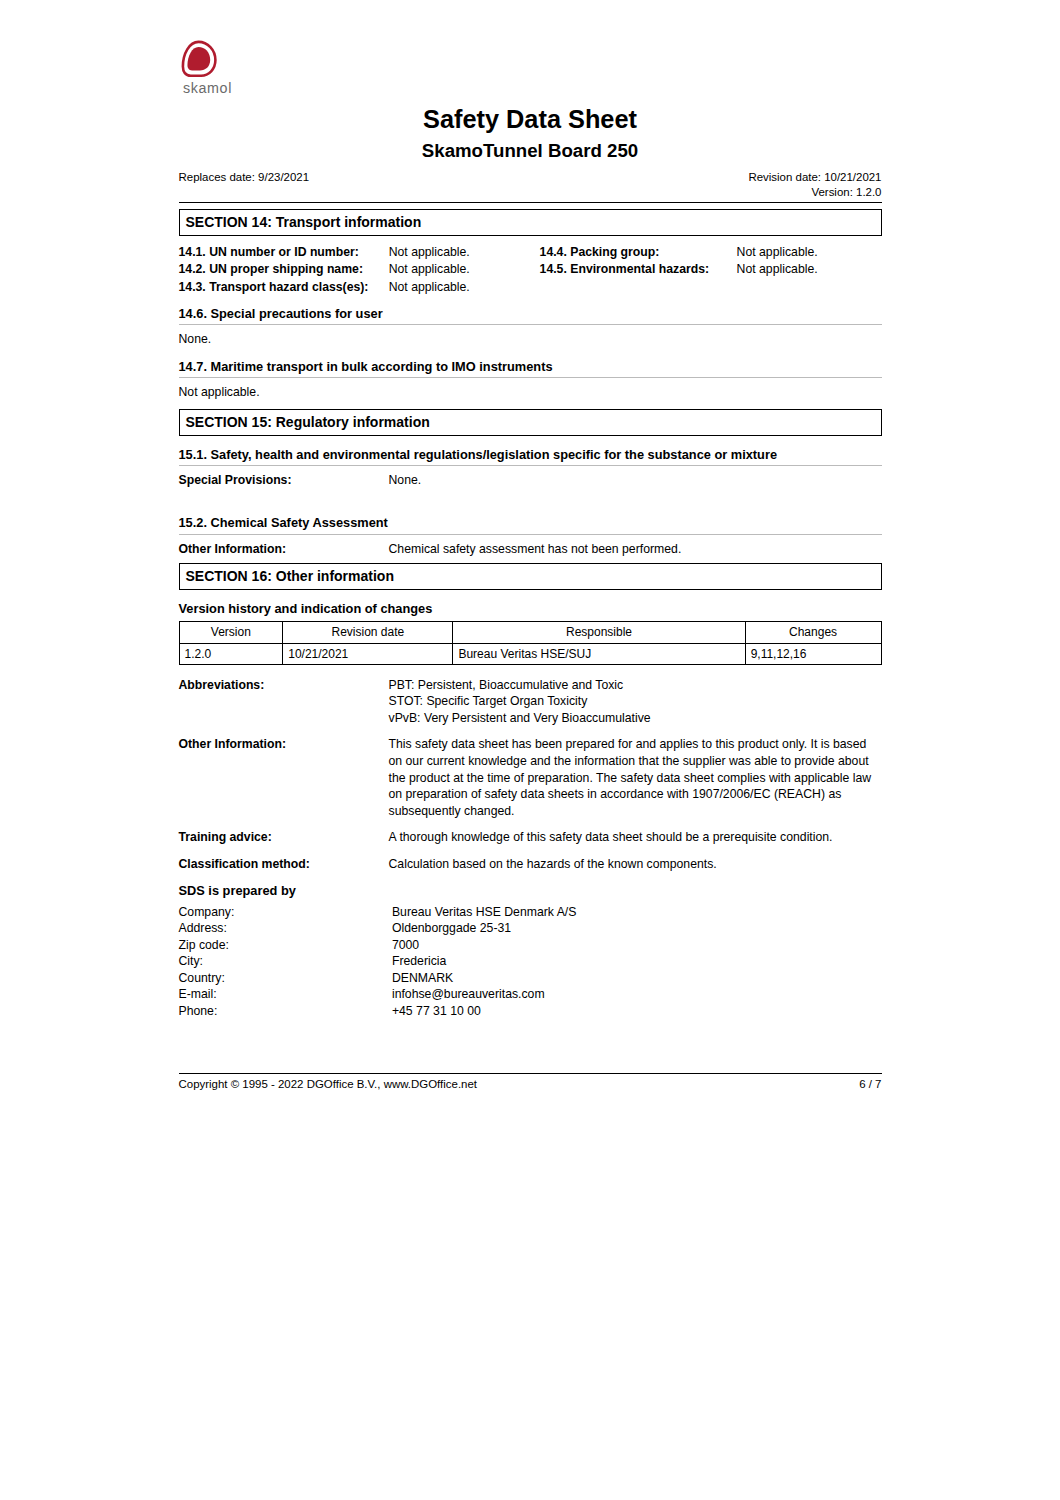skamol
Safety Data Sheet
SkamoTunnel Board 250
Replaces date: 9/23/2021
Revision date: 10/21/2021
Version: 1.2.0
SECTION 14: Transport information
14.1. UN number or ID number:
Not applicable.
14.4. Packing group:
Not applicable.
14.2. UN proper shipping name:
Not applicable.
14.5. Environmental hazards:
Not applicable.
14.3. Transport hazard class(es):
Not applicable.
14.6. Special precautions for user
None.
14.7. Maritime transport in bulk according to IMO instruments
Not applicable.
SECTION 15: Regulatory information
15.1. Safety, health and environmental regulations/legislation specific for the substance or mixture
Special Provisions:
None.
15.2. Chemical Safety Assessment
Other Information:
Chemical safety assessment has not been performed.
SECTION 16: Other information
Version history and indication of changes
| Version | Revision date | Responsible | Changes |
| --- | --- | --- | --- |
| 1.2.0 | 10/21/2021 | Bureau Veritas HSE/SUJ | 9,11,12,16 |
Abbreviations:
PBT: Persistent, Bioaccumulative and Toxic
STOT: Specific Target Organ Toxicity
vPvB: Very Persistent and Very Bioaccumulative
Other Information:
This safety data sheet has been prepared for and applies to this product only. It is based on our current knowledge and the information that the supplier was able to provide about the product at the time of preparation. The safety data sheet complies with applicable law on preparation of safety data sheets in accordance with 1907/2006/EC (REACH) as subsequently changed.
Training advice:
A thorough knowledge of this safety data sheet should be a prerequisite condition.
Classification method:
Calculation based on the hazards of the known components.
SDS is prepared by
Company:
Bureau Veritas HSE Denmark A/S
Address:
Oldenborggade 25-31
Zip code:
7000
City:
Fredericia
Country:
DENMARK
E-mail:
infohse@bureauveritas.com
Phone:
+45 77 31 10 00
Copyright © 1995 - 2022 DGOffice B.V., www.DGOffice.net
6 / 7